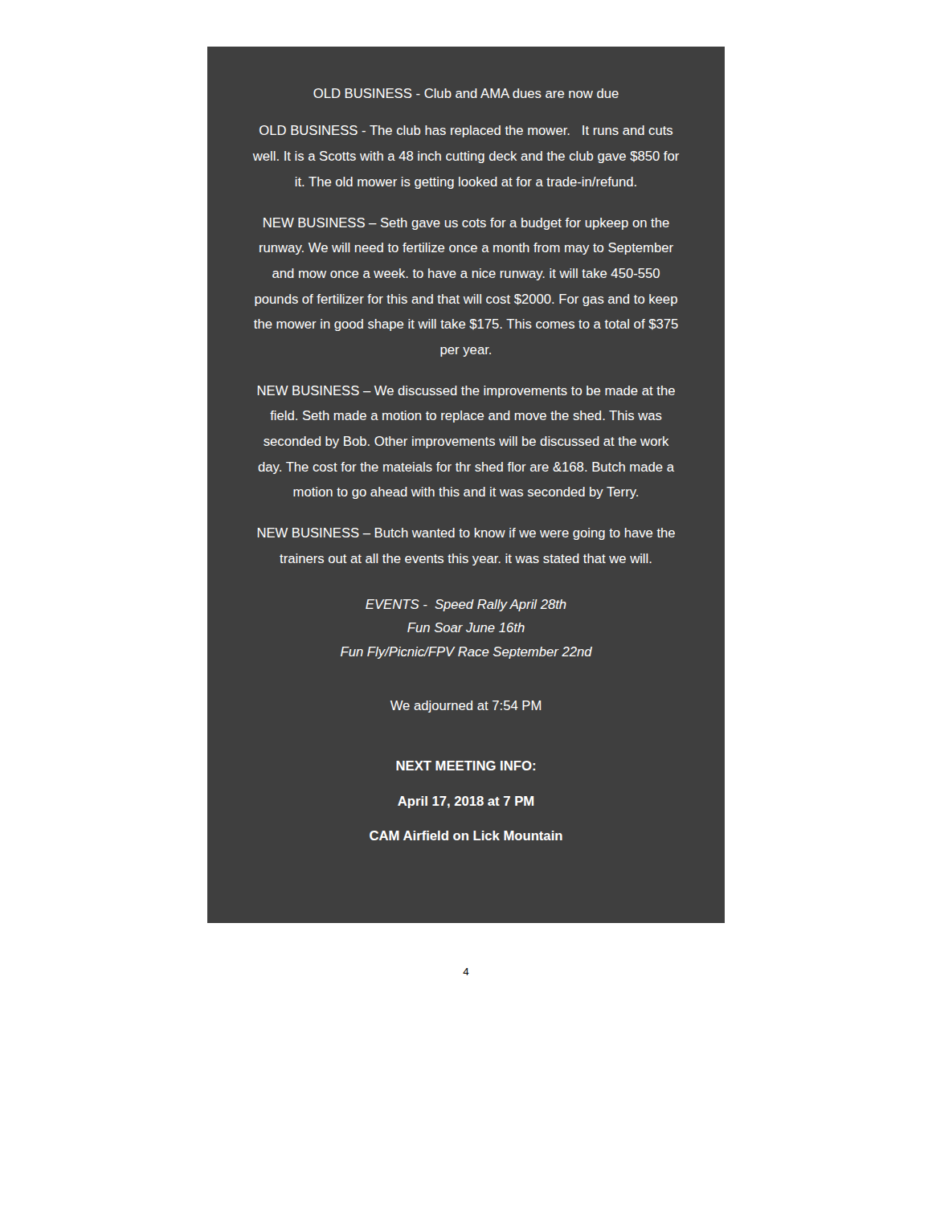OLD BUSINESS - Club and AMA dues are now due
OLD BUSINESS - The club has replaced the mower. It runs and cuts well. It is a Scotts with a 48 inch cutting deck and the club gave $850 for it. The old mower is getting looked at for a trade-in/refund.
NEW BUSINESS – Seth gave us cots for a budget for upkeep on the runway. We will need to fertilize once a month from may to September and mow once a week. to have a nice runway. it will take 450-550 pounds of fertilizer for this and that will cost $2000. For gas and to keep the mower in good shape it will take $175. This comes to a total of $375 per year.
NEW BUSINESS – We discussed the improvements to be made at the field. Seth made a motion to replace and move the shed. This was seconded by Bob. Other improvements will be discussed at the work day. The cost for the mateials for thr shed flor are &168. Butch made a motion to go ahead with this and it was seconded by Terry.
NEW BUSINESS – Butch wanted to know if we were going to have the trainers out at all the events this year. it was stated that we will.
EVENTS - Speed Rally April 28th
Fun Soar June 16th
Fun Fly/Picnic/FPV Race September 22nd
We adjourned at 7:54 PM
NEXT MEETING INFO:
April 17, 2018 at 7 PM
CAM Airfield on Lick Mountain
4